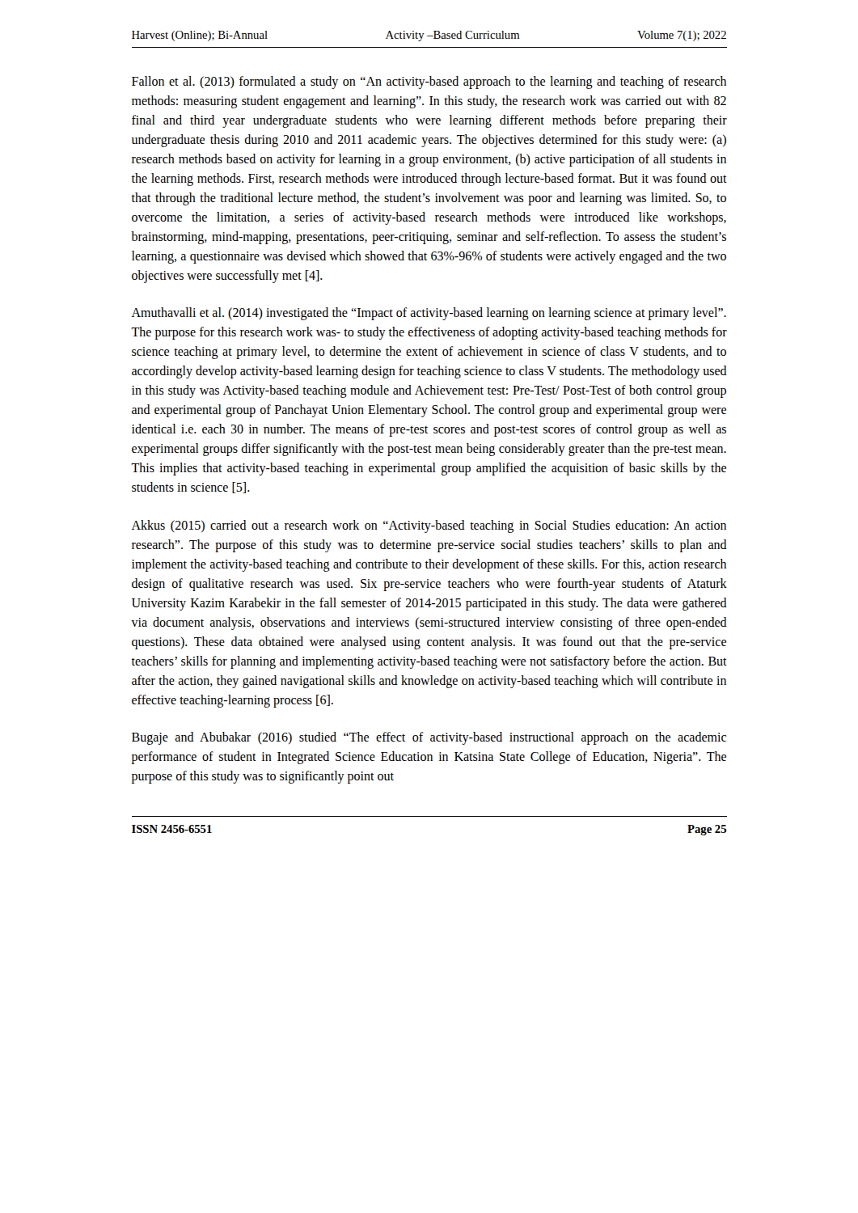Harvest (Online); Bi-Annual Activity –Based Curriculum Volume 7(1); 2022
Fallon et al. (2013) formulated a study on “An activity-based approach to the learning and teaching of research methods: measuring student engagement and learning”. In this study, the research work was carried out with 82 final and third year undergraduate students who were learning different methods before preparing their undergraduate thesis during 2010 and 2011 academic years. The objectives determined for this study were: (a) research methods based on activity for learning in a group environment, (b) active participation of all students in the learning methods. First, research methods were introduced through lecture-based format. But it was found out that through the traditional lecture method, the student’s involvement was poor and learning was limited. So, to overcome the limitation, a series of activity-based research methods were introduced like workshops, brainstorming, mind-mapping, presentations, peer-critiquing, seminar and self-reflection. To assess the student’s learning, a questionnaire was devised which showed that 63%-96% of students were actively engaged and the two objectives were successfully met [4].
Amuthavalli et al. (2014) investigated the “Impact of activity-based learning on learning science at primary level”. The purpose for this research work was- to study the effectiveness of adopting activity-based teaching methods for science teaching at primary level, to determine the extent of achievement in science of class V students, and to accordingly develop activity-based learning design for teaching science to class V students. The methodology used in this study was Activity-based teaching module and Achievement test: Pre-Test/ Post-Test of both control group and experimental group of Panchayat Union Elementary School. The control group and experimental group were identical i.e. each 30 in number. The means of pre-test scores and post-test scores of control group as well as experimental groups differ significantly with the post-test mean being considerably greater than the pre-test mean. This implies that activity-based teaching in experimental group amplified the acquisition of basic skills by the students in science [5].
Akkus (2015) carried out a research work on “Activity-based teaching in Social Studies education: An action research”. The purpose of this study was to determine pre-service social studies teachers’ skills to plan and implement the activity-based teaching and contribute to their development of these skills. For this, action research design of qualitative research was used. Six pre-service teachers who were fourth-year students of Ataturk University Kazim Karabekir in the fall semester of 2014-2015 participated in this study. The data were gathered via document analysis, observations and interviews (semi-structured interview consisting of three open-ended questions). These data obtained were analysed using content analysis. It was found out that the pre-service teachers’ skills for planning and implementing activity-based teaching were not satisfactory before the action. But after the action, they gained navigational skills and knowledge on activity-based teaching which will contribute in effective teaching-learning process [6].
Bugaje and Abubakar (2016) studied “The effect of activity-based instructional approach on the academic performance of student in Integrated Science Education in Katsina State College of Education, Nigeria”. The purpose of this study was to significantly point out
ISSN 2456-6551 Page 25